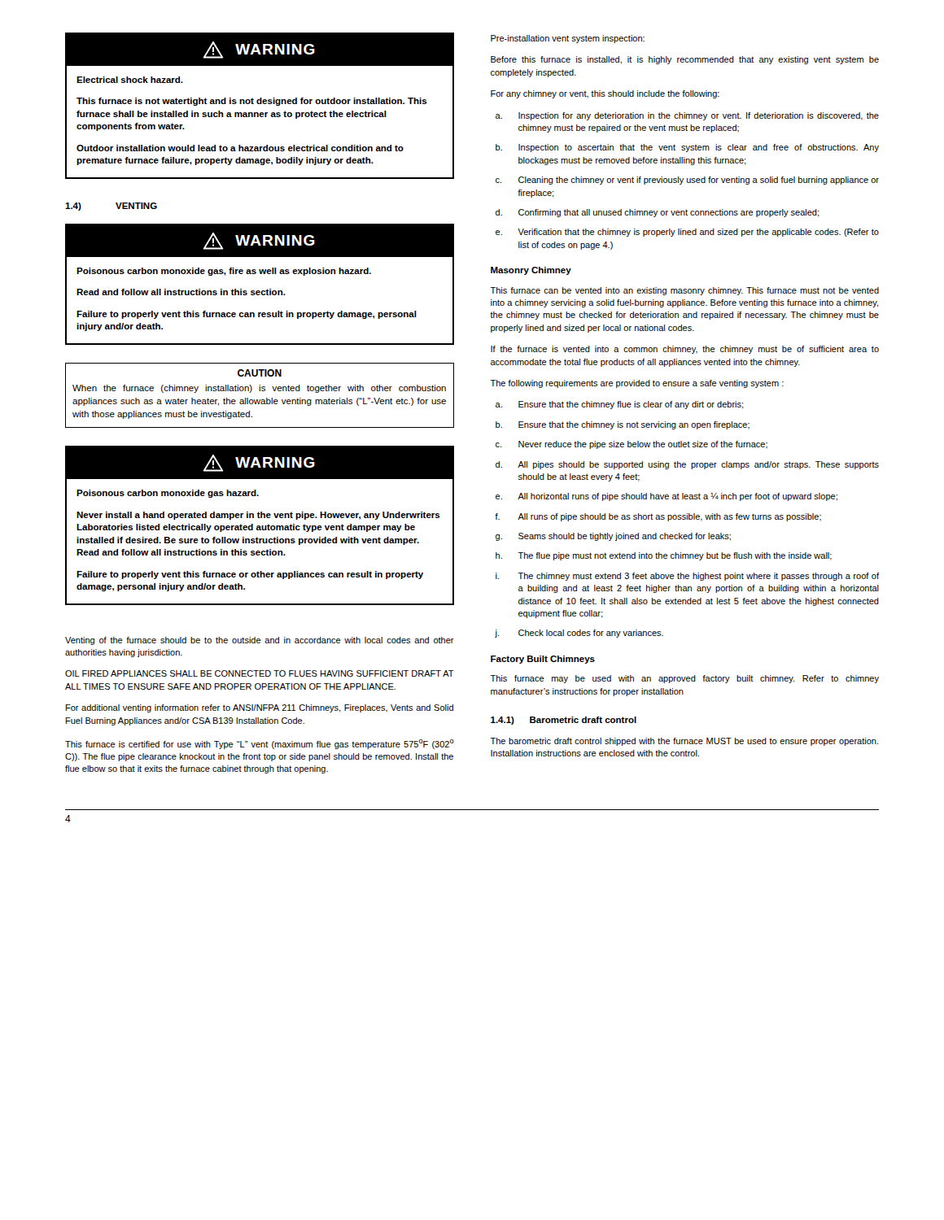WARNING
Electrical shock hazard.
This furnace is not watertight and is not designed for outdoor installation. This furnace shall be installed in such a manner as to protect the electrical components from water.
Outdoor installation would lead to a hazardous electrical condition and to premature furnace failure, property damage, bodily injury or death.
1.4) VENTING
WARNING
Poisonous carbon monoxide gas, fire as well as explosion hazard.
Read and follow all instructions in this section.
Failure to properly vent this furnace can result in property damage, personal injury and/or death.
CAUTION
When the furnace (chimney installation) is vented together with other combustion appliances such as a water heater, the allowable venting materials (“L”-Vent etc.) for use with those appliances must be investigated.
WARNING
Poisonous carbon monoxide gas hazard.
Never install a hand operated damper in the vent pipe. However, any Underwriters Laboratories listed electrically operated automatic type vent damper may be installed if desired. Be sure to follow instructions provided with vent damper. Read and follow all instructions in this section.
Failure to properly vent this furnace or other appliances can result in property damage, personal injury and/or death.
Venting of the furnace should be to the outside and in accordance with local codes and other authorities having jurisdiction.
OIL FIRED APPLIANCES SHALL BE CONNECTED TO FLUES HAVING SUFFICIENT DRAFT AT ALL TIMES TO ENSURE SAFE AND PROPER OPERATION OF THE APPLIANCE.
For additional venting information refer to ANSI/NFPA 211 Chimneys, Fireplaces, Vents and Solid Fuel Burning Appliances and/or CSA B139 Installation Code.
This furnace is certified for use with Type “L” vent (maximum flue gas temperature 575oF (302o C)). The flue pipe clearance knockout in the front top or side panel should be removed. Install the flue elbow so that it exits the furnace cabinet through that opening.
Pre-installation vent system inspection:
Before this furnace is installed, it is highly recommended that any existing vent system be completely inspected.
For any chimney or vent, this should include the following:
Inspection for any deterioration in the chimney or vent. If deterioration is discovered, the chimney must be repaired or the vent must be replaced;
Inspection to ascertain that the vent system is clear and free of obstructions. Any blockages must be removed before installing this furnace;
Cleaning the chimney or vent if previously used for venting a solid fuel burning appliance or fireplace;
Confirming that all unused chimney or vent connections are properly sealed;
Verification that the chimney is properly lined and sized per the applicable codes. (Refer to list of codes on page 4.)
Masonry Chimney
This furnace can be vented into an existing masonry chimney. This furnace must not be vented into a chimney servicing a solid fuel-burning appliance. Before venting this furnace into a chimney, the chimney must be checked for deterioration and repaired if necessary. The chimney must be properly lined and sized per local or national codes.
If the furnace is vented into a common chimney, the chimney must be of sufficient area to accommodate the total flue products of all appliances vented into the chimney.
The following requirements are provided to ensure a safe venting system :
Ensure that the chimney flue is clear of any dirt or debris;
Ensure that the chimney is not servicing an open fireplace;
Never reduce the pipe size below the outlet size of the furnace;
All pipes should be supported using the proper clamps and/or straps. These supports should be at least every 4 feet;
All horizontal runs of pipe should have at least a ¼ inch per foot of upward slope;
All runs of pipe should be as short as possible, with as few turns as possible;
Seams should be tightly joined and checked for leaks;
The flue pipe must not extend into the chimney but be flush with the inside wall;
The chimney must extend 3 feet above the highest point where it passes through a roof of a building and at least 2 feet higher than any portion of a building within a horizontal distance of 10 feet. It shall also be extended at lest 5 feet above the highest connected equipment flue collar;
Check local codes for any variances.
Factory Built Chimneys
This furnace may be used with an approved factory built chimney. Refer to chimney manufacturer’s instructions for proper installation
1.4.1) Barometric draft control
The barometric draft control shipped with the furnace MUST be used to ensure proper operation. Installation instructions are enclosed with the control.
4